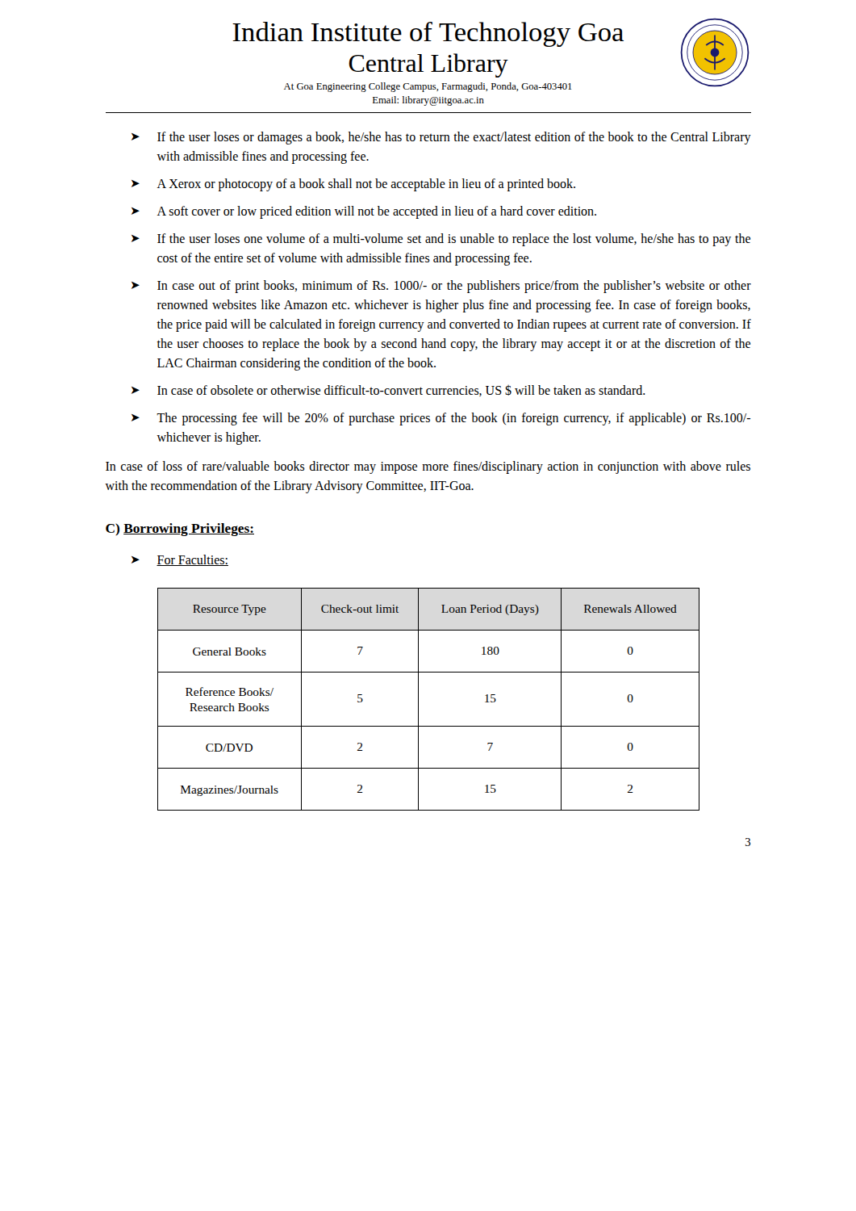Indian Institute of Technology Goa
Central Library
At Goa Engineering College Campus, Farmagudi, Ponda, Goa-403401
Email: library@iitgoa.ac.in
If the user loses or damages a book, he/she has to return the exact/latest edition of the book to the Central Library with admissible fines and processing fee.
A Xerox or photocopy of a book shall not be acceptable in lieu of a printed book.
A soft cover or low priced edition will not be accepted in lieu of a hard cover edition.
If the user loses one volume of a multi-volume set and is unable to replace the lost volume, he/she has to pay the cost of the entire set of volume with admissible fines and processing fee.
In case out of print books, minimum of Rs. 1000/- or the publishers price/from the publisher’s website or other renowned websites like Amazon etc. whichever is higher plus fine and processing fee. In case of foreign books, the price paid will be calculated in foreign currency and converted to Indian rupees at current rate of conversion. If the user chooses to replace the book by a second hand copy, the library may accept it or at the discretion of the LAC Chairman considering the condition of the book.
In case of obsolete or otherwise difficult-to-convert currencies, US $ will be taken as standard.
The processing fee will be 20% of purchase prices of the book (in foreign currency, if applicable) or Rs.100/- whichever is higher.
In case of loss of rare/valuable books director may impose more fines/disciplinary action in conjunction with above rules with the recommendation of the Library Advisory Committee, IIT-Goa.
C) Borrowing Privileges:
For Faculties:
| Resource Type | Check-out limit | Loan Period (Days) | Renewals Allowed |
| --- | --- | --- | --- |
| General Books | 7 | 180 | 0 |
| Reference Books/ Research Books | 5 | 15 | 0 |
| CD/DVD | 2 | 7 | 0 |
| Magazines/Journals | 2 | 15 | 2 |
3